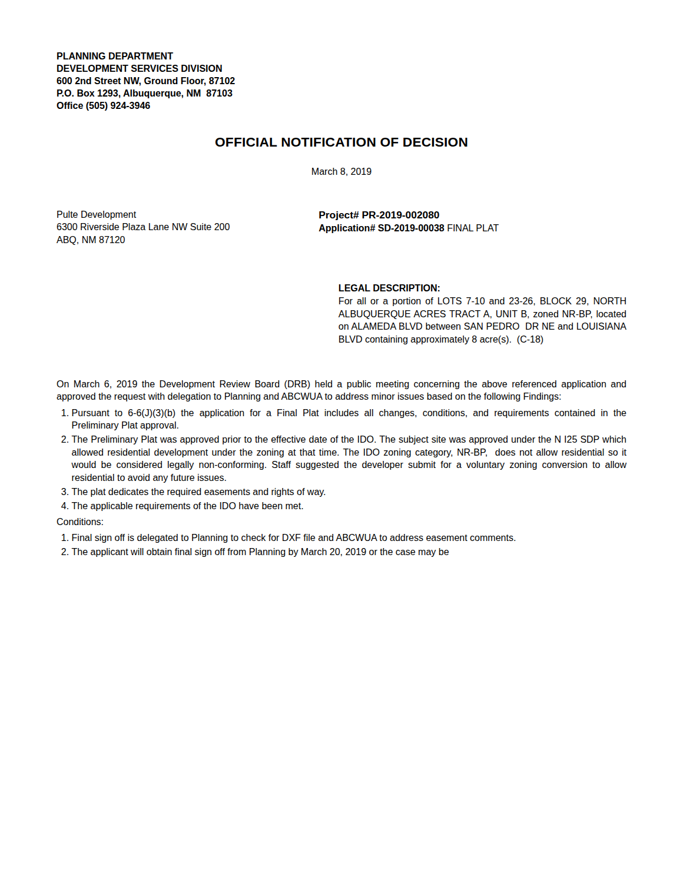PLANNING DEPARTMENT
DEVELOPMENT SERVICES DIVISION
600 2nd Street NW, Ground Floor, 87102
P.O. Box 1293, Albuquerque, NM 87103
Office (505) 924-3946
OFFICIAL NOTIFICATION OF DECISION
March 8, 2019
| Pulte Development 6300 Riverside Plaza Lane NW Suite 200 ABQ, NM 87120 | Project# PR-2019-002080 Application# SD-2019-00038 FINAL PLAT |
| | LEGAL DESCRIPTION: For all or a portion of LOTS 7-10 and 23-26, BLOCK 29, NORTH ALBUQUERQUE ACRES TRACT A, UNIT B, zoned NR-BP, located on ALAMEDA BLVD between SAN PEDRO DR NE and LOUISIANA BLVD containing approximately 8 acre(s). (C-18) |
On March 6, 2019 the Development Review Board (DRB) held a public meeting concerning the above referenced application and approved the request with delegation to Planning and ABCWUA to address minor issues based on the following Findings:
Pursuant to 6-6(J)(3)(b) the application for a Final Plat includes all changes, conditions, and requirements contained in the Preliminary Plat approval.
The Preliminary Plat was approved prior to the effective date of the IDO. The subject site was approved under the N I25 SDP which allowed residential development under the zoning at that time. The IDO zoning category, NR-BP, does not allow residential so it would be considered legally non-conforming. Staff suggested the developer submit for a voluntary zoning conversion to allow residential to avoid any future issues.
The plat dedicates the required easements and rights of way.
The applicable requirements of the IDO have been met.
Conditions:
Final sign off is delegated to Planning to check for DXF file and ABCWUA to address easement comments.
The applicant will obtain final sign off from Planning by March 20, 2019 or the case may be